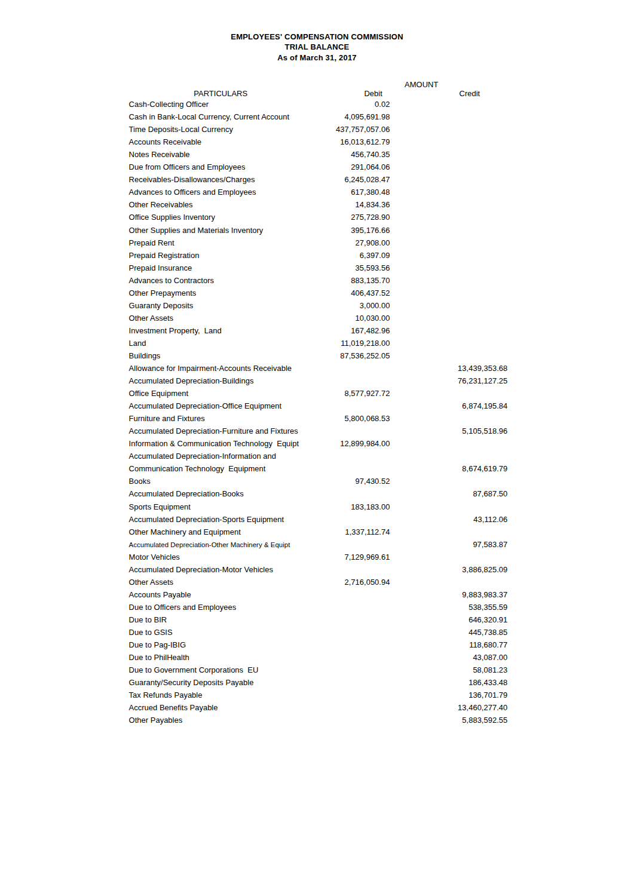EMPLOYEES' COMPENSATION COMMISSION
TRIAL BALANCE
As of March 31, 2017
| PARTICULARS | AMOUNT |
| --- | --- |
| Debit | Credit |
| Cash-Collecting Officer | 0.02 | |
| Cash in Bank-Local Currency, Current Account | 4,095,691.98 | |
| Time Deposits-Local Currency | 437,757,057.06 | |
| Accounts Receivable | 16,013,612.79 | |
| Notes Receivable | 456,740.35 | |
| Due from Officers and Employees | 291,064.06 | |
| Receivables-Disallowances/Charges | 6,245,028.47 | |
| Advances to Officers and Employees | 617,380.48 | |
| Other Receivables | 14,834.36 | |
| Office Supplies Inventory | 275,728.90 | |
| Other Supplies and Materials Inventory | 395,176.66 | |
| Prepaid Rent | 27,908.00 | |
| Prepaid Registration | 6,397.09 | |
| Prepaid Insurance | 35,593.56 | |
| Advances to Contractors | 883,135.70 | |
| Other Prepayments | 406,437.52 | |
| Guaranty Deposits | 3,000.00 | |
| Other Assets | 10,030.00 | |
| Investment Property, Land | 167,482.96 | |
| Land | 11,019,218.00 | |
| Buildings | 87,536,252.05 | |
| Allowance for Impairment-Accounts Receivable | | 13,439,353.68 |
| Accumulated Depreciation-Buildings | | 76,231,127.25 |
| Office Equipment | 8,577,927.72 | |
| Accumulated Depreciation-Office Equipment | | 6,874,195.84 |
| Furniture and Fixtures | 5,800,068.53 | |
| Accumulated Depreciation-Furniture and Fixtures | | 5,105,518.96 |
| Information & Communication Technology Equipt | 12,899,984.00 | |
| Accumulated Depreciation-Information and | | |
| Communication Technology Equipment | | 8,674,619.79 |
| Books | 97,430.52 | |
| Accumulated Depreciation-Books | | 87,687.50 |
| Sports Equipment | 183,183.00 | |
| Accumulated Depreciation-Sports Equipment | | 43,112.06 |
| Other Machinery and Equipment | 1,337,112.74 | |
| Accumulated Depreciation-Other Machinery & Equipt | | 97,583.87 |
| Motor Vehicles | 7,129,969.61 | |
| Accumulated Depreciation-Motor Vehicles | | 3,886,825.09 |
| Other Assets | 2,716,050.94 | |
| Accounts Payable | | 9,883,983.37 |
| Due to Officers and Employees | | 538,355.59 |
| Due to BIR | | 646,320.91 |
| Due to GSIS | | 445,738.85 |
| Due to Pag-IBIG | | 118,680.77 |
| Due to PhilHealth | | 43,087.00 |
| Due to Government Corporations EU | | 58,081.23 |
| Guaranty/Security Deposits Payable | | 186,433.48 |
| Tax Refunds Payable | | 136,701.79 |
| Accrued Benefits Payable | | 13,460,277.40 |
| Other Payables | | 5,883,592.55 |